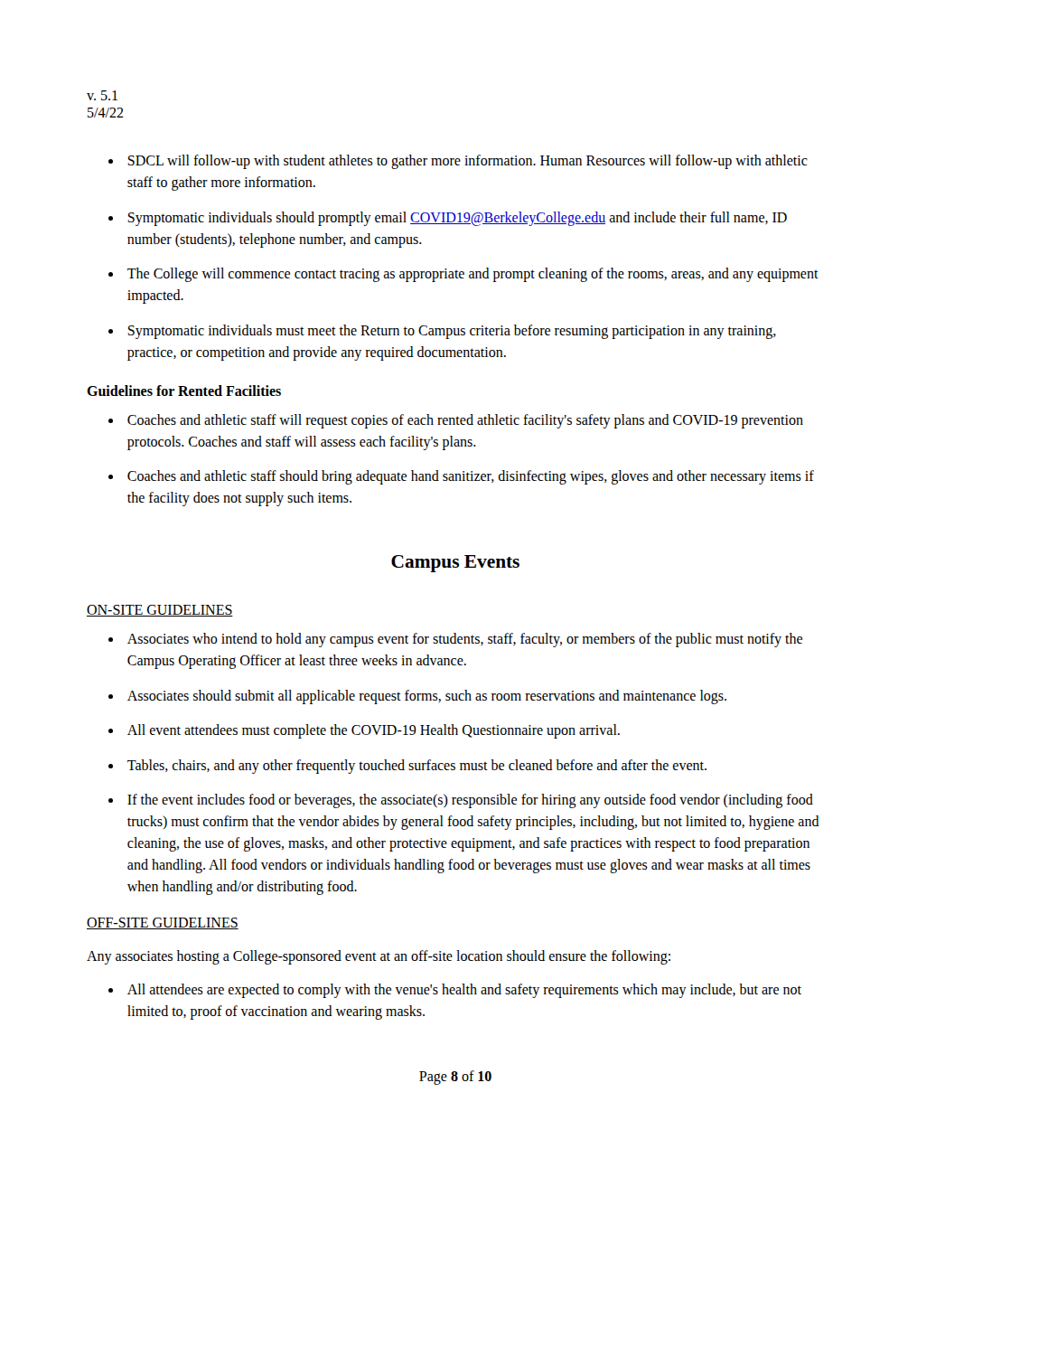v. 5.1
5/4/22
SDCL will follow-up with student athletes to gather more information. Human Resources will follow-up with athletic staff to gather more information.
Symptomatic individuals should promptly email COVID19@BerkeleyCollege.edu and include their full name, ID number (students), telephone number, and campus.
The College will commence contact tracing as appropriate and prompt cleaning of the rooms, areas, and any equipment impacted.
Symptomatic individuals must meet the Return to Campus criteria before resuming participation in any training, practice, or competition and provide any required documentation.
Guidelines for Rented Facilities
Coaches and athletic staff will request copies of each rented athletic facility's safety plans and COVID-19 prevention protocols. Coaches and staff will assess each facility's plans.
Coaches and athletic staff should bring adequate hand sanitizer, disinfecting wipes, gloves and other necessary items if the facility does not supply such items.
Campus Events
ON-SITE GUIDELINES
Associates who intend to hold any campus event for students, staff, faculty, or members of the public must notify the Campus Operating Officer at least three weeks in advance.
Associates should submit all applicable request forms, such as room reservations and maintenance logs.
All event attendees must complete the COVID-19 Health Questionnaire upon arrival.
Tables, chairs, and any other frequently touched surfaces must be cleaned before and after the event.
If the event includes food or beverages, the associate(s) responsible for hiring any outside food vendor (including food trucks) must confirm that the vendor abides by general food safety principles, including, but not limited to, hygiene and cleaning, the use of gloves, masks, and other protective equipment, and safe practices with respect to food preparation and handling. All food vendors or individuals handling food or beverages must use gloves and wear masks at all times when handling and/or distributing food.
OFF-SITE GUIDELINES
Any associates hosting a College-sponsored event at an off-site location should ensure the following:
All attendees are expected to comply with the venue's health and safety requirements which may include, but are not limited to, proof of vaccination and wearing masks.
Page 8 of 10